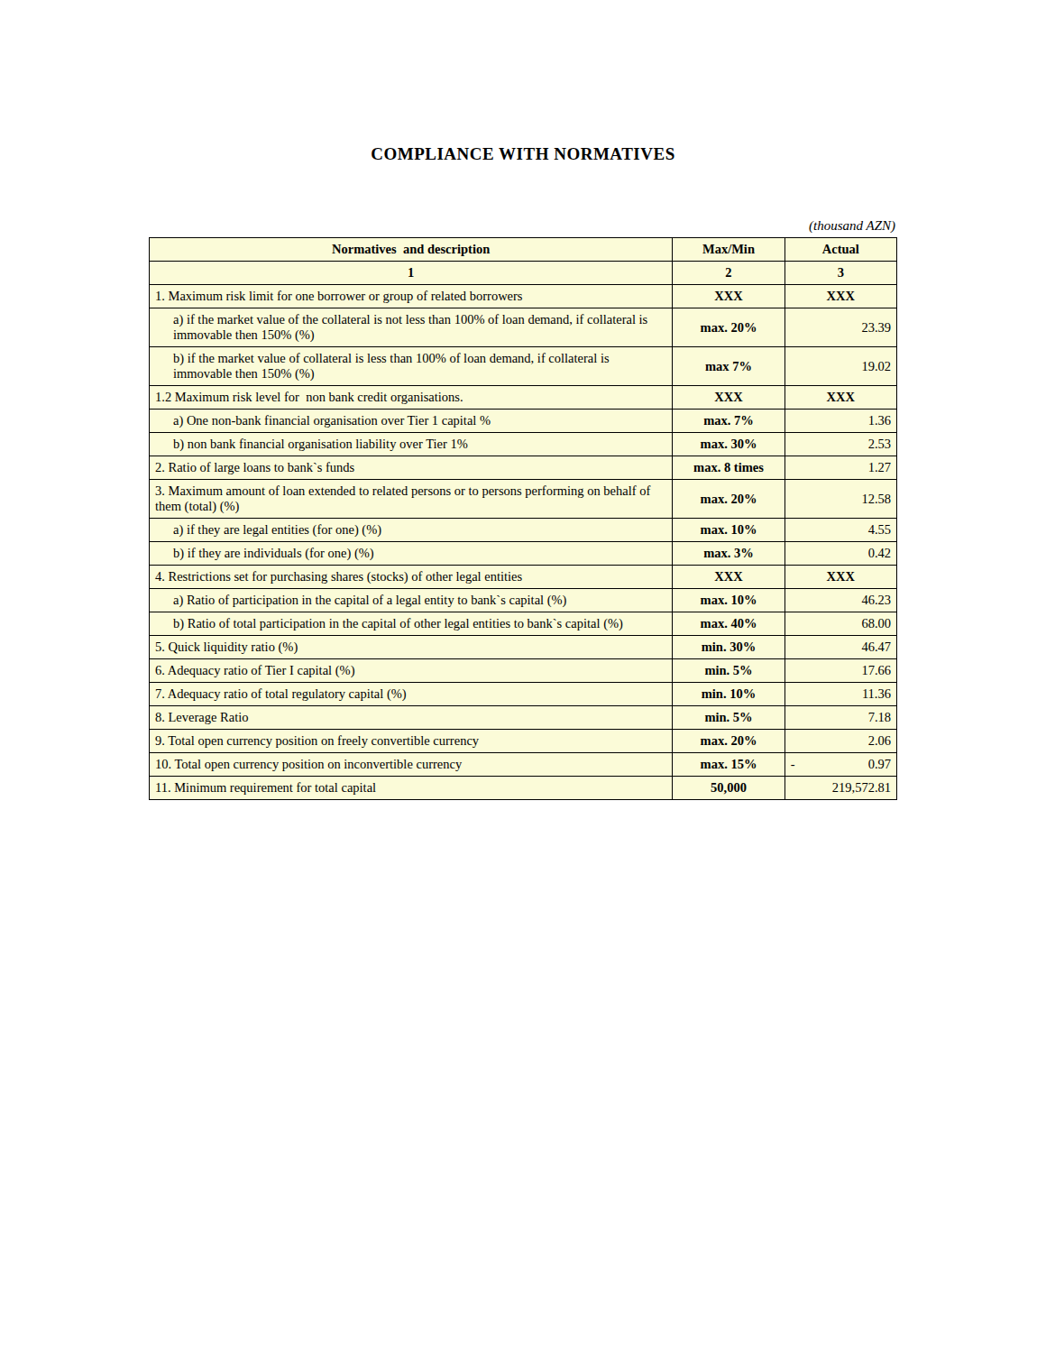COMPLIANCE WITH NORMATIVES
(thousand AZN)
| Normatives and description | Max/Min | Actual |
| --- | --- | --- |
| 1 | 2 | 3 |
| 1. Maximum risk limit for one borrower or group of related borrowers | XXX | XXX |
| a) if the market value of the collateral is not less than 100% of loan demand, if collateral is immovable then 150% (%) | max. 20% | 23.39 |
| b) if the market value of collateral is less than 100% of loan demand, if collateral is immovable then 150% (%) | max 7% | 19.02 |
| 1.2 Maximum risk level for non bank credit organisations. | XXX | XXX |
| a) One non-bank financial organisation over Tier 1 capital % | max. 7% | 1.36 |
| b) non bank financial organisation liability over Tier 1% | max. 30% | 2.53 |
| 2. Ratio of large loans to bank`s funds | max. 8 times | 1.27 |
| 3. Maximum amount of loan extended to related persons or to persons performing on behalf of them (total) (%) | max. 20% | 12.58 |
| a) if they are legal entities (for one) (%) | max. 10% | 4.55 |
| b) if they are individuals (for one) (%) | max. 3% | 0.42 |
| 4. Restrictions set for purchasing shares (stocks) of other legal entities | XXX | XXX |
| a) Ratio of participation in the capital of a legal entity to bank`s capital (%) | max. 10% | 46.23 |
| b) Ratio of total participation in the capital of other legal entities to bank`s capital (%) | max. 40% | 68.00 |
| 5. Quick liquidity ratio (%) | min. 30% | 46.47 |
| 6. Adequacy ratio of Tier I capital (%) | min. 5% | 17.66 |
| 7. Adequacy ratio of total regulatory capital (%) | min. 10% | 11.36 |
| 8. Leverage Ratio | min. 5% | 7.18 |
| 9. Total open currency position on freely convertible currency | max. 20% | 2.06 |
| 10. Total open currency position on inconvertible currency | max. 15% | - 0.97 |
| 11. Minimum requirement for total capital | 50,000 | 219,572.81 |